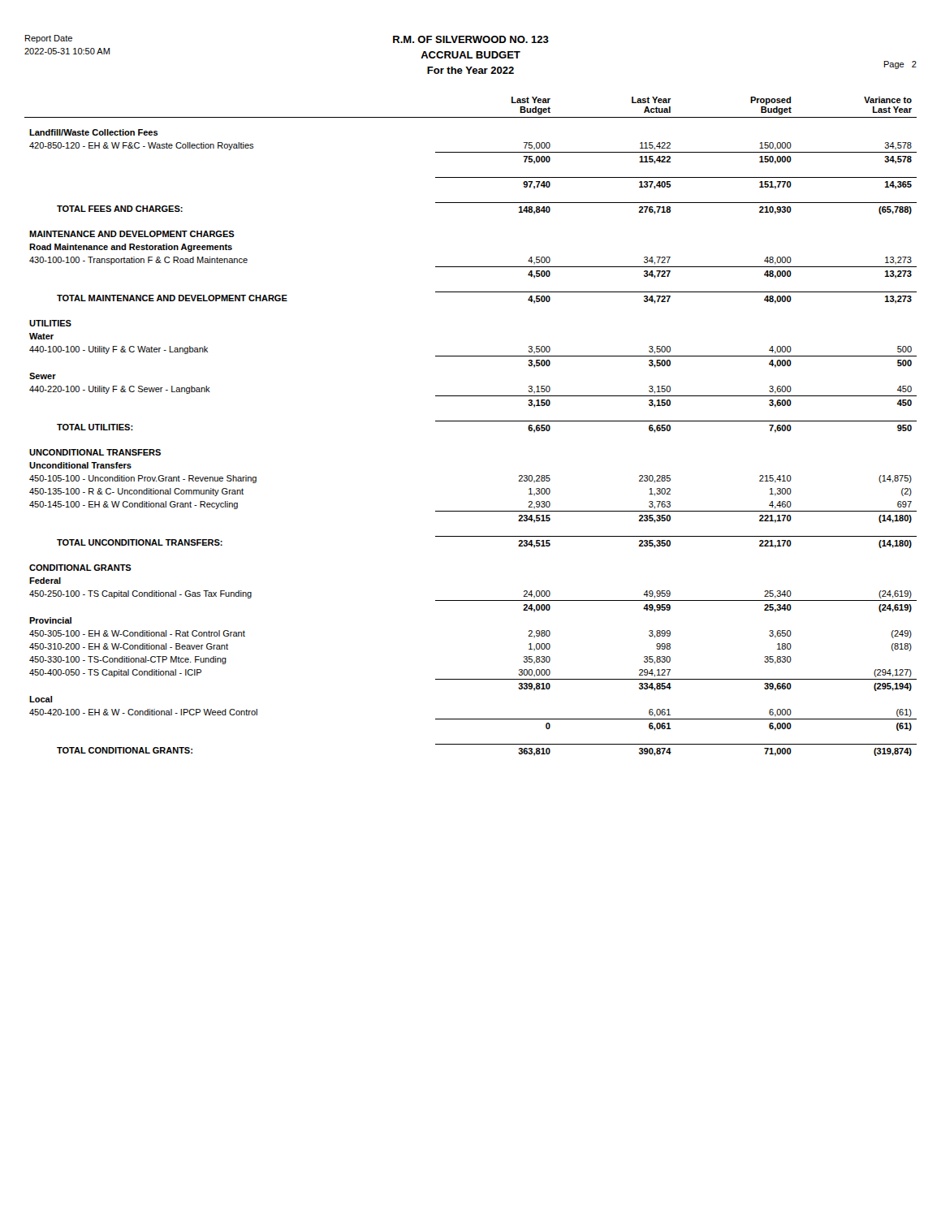| Report Date 2022-05-31 10:50 AM | R.M. OF SILVERWOOD NO. 123 ACCRUAL BUDGET For the Year 2022 | Page 2 |
| | Last Year Budget | Last Year Actual | Proposed Budget | Variance to Last Year |
| --- | --- | --- | --- | --- |
| Landfill/Waste Collection Fees | | | | |
| 420-850-120 - EH & W F&C - Waste Collection Royalties | 75,000 | 115,422 | 150,000 | 34,578 |
| | 75,000 | 115,422 | 150,000 | 34,578 |
| | 97,740 | 137,405 | 151,770 | 14,365 |
| TOTAL FEES AND CHARGES: | 148,840 | 276,718 | 210,930 | (65,788) |
| MAINTENANCE AND DEVELOPMENT CHARGES | | | | |
| Road Maintenance and Restoration Agreements | | | | |
| 430-100-100 - Transportation F & C Road Maintenance | 4,500 | 34,727 | 48,000 | 13,273 |
| | 4,500 | 34,727 | 48,000 | 13,273 |
| TOTAL MAINTENANCE AND DEVELOPMENT CHARGE | 4,500 | 34,727 | 48,000 | 13,273 |
| UTILITIES | | | | |
| Water | | | | |
| 440-100-100 - Utility F & C Water - Langbank | 3,500 | 3,500 | 4,000 | 500 |
| | 3,500 | 3,500 | 4,000 | 500 |
| Sewer | | | | |
| 440-220-100 - Utility F & C Sewer - Langbank | 3,150 | 3,150 | 3,600 | 450 |
| | 3,150 | 3,150 | 3,600 | 450 |
| TOTAL UTILITIES: | 6,650 | 6,650 | 7,600 | 950 |
| UNCONDITIONAL TRANSFERS | | | | |
| Unconditional Transfers | | | | |
| 450-105-100 - Uncondition Prov.Grant - Revenue Sharing | 230,285 | 230,285 | 215,410 | (14,875) |
| 450-135-100 - R & C- Unconditional Community Grant | 1,300 | 1,302 | 1,300 | (2) |
| 450-145-100 - EH & W Conditional Grant - Recycling | 2,930 | 3,763 | 4,460 | 697 |
| | 234,515 | 235,350 | 221,170 | (14,180) |
| TOTAL UNCONDITIONAL TRANSFERS: | 234,515 | 235,350 | 221,170 | (14,180) |
| CONDITIONAL GRANTS | | | | |
| Federal | | | | |
| 450-250-100 - TS Capital Conditional - Gas Tax Funding | 24,000 | 49,959 | 25,340 | (24,619) |
| | 24,000 | 49,959 | 25,340 | (24,619) |
| Provincial | | | | |
| 450-305-100 - EH & W-Conditional - Rat Control Grant | 2,980 | 3,899 | 3,650 | (249) |
| 450-310-200 - EH & W-Conditional - Beaver Grant | 1,000 | 998 | 180 | (818) |
| 450-330-100 - TS-Conditional-CTP Mtce. Funding | 35,830 | 35,830 | 35,830 | |
| 450-400-050 - TS Capital Conditional - ICIP | 300,000 | 294,127 | | (294,127) |
| | 339,810 | 334,854 | 39,660 | (295,194) |
| Local | | | | |
| 450-420-100 - EH & W - Conditional - IPCP Weed Control | | 6,061 | 6,000 | (61) |
| | 0 | 6,061 | 6,000 | (61) |
| TOTAL CONDITIONAL GRANTS: | 363,810 | 390,874 | 71,000 | (319,874) |